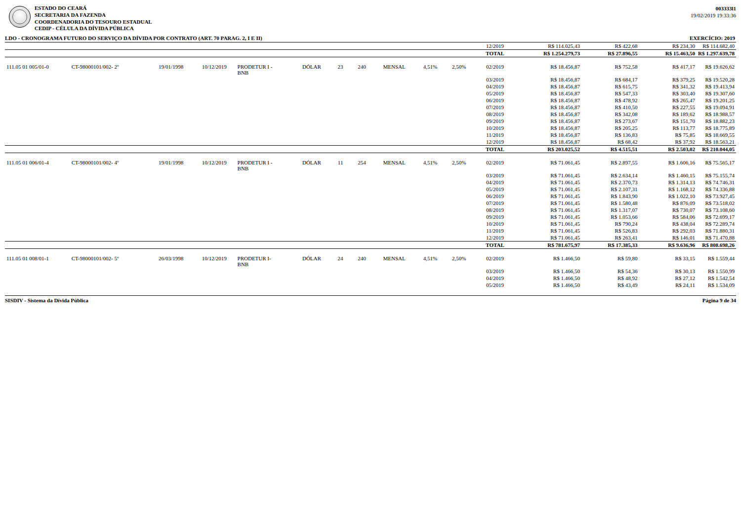ESTADO DO CEARÁ
SECRETARIA DA FAZENDA
COORDENADORIA DO TESOURO ESTADUAL
CEDIP - CÉLULA DA DÍVIDA PÚBLICA
003333l1
19/02/2019 19:33:36
LDO - CRONOGRAMA FUTURO DO SERVIÇO DA DÍVIDA POR CONTRATO (ART. 70 PARAG. 2, I E II)
EXERCÍCIO: 2019
| | 12/2019 | R$ 114.025,43 | R$ 422,68 | R$ 234,30 | R$ 114.682,40 |
| | TOTAL | R$ 1.254.279,73 | R$ 27.896,55 | R$ 15.463,50 | R$ 1.297.639,78 |
| 111.05 01 005/01-0 | CT-98000101/002- 2º | 19/01/1998 | 10/12/2019 | PRODETUR I - BNB | DÓLAR | 23 | 240 | MENSAL | 4,51% | 2,50% | 02/2019 | R$ 18.456,87 | R$ 752,58 | R$ 417,17 | R$ 19.626,62 |
| | 03/2019 | R$ 18.456,87 | R$ 684,17 | R$ 379,25 | R$ 19.520,28 |
| | 04/2019 | R$ 18.456,87 | R$ 615,75 | R$ 341,32 | R$ 19.413,94 |
| | 05/2019 | R$ 18.456,87 | R$ 547,33 | R$ 303,40 | R$ 19.307,60 |
| | 06/2019 | R$ 18.456,87 | R$ 478,92 | R$ 265,47 | R$ 19.201,25 |
| | 07/2019 | R$ 18.456,87 | R$ 410,50 | R$ 227,55 | R$ 19.094,91 |
| | 08/2019 | R$ 18.456,87 | R$ 342,08 | R$ 189,62 | R$ 18.988,57 |
| | 09/2019 | R$ 18.456,87 | R$ 273,67 | R$ 151,70 | R$ 18.882,23 |
| | 10/2019 | R$ 18.456,87 | R$ 205,25 | R$ 113,77 | R$ 18.775,89 |
| | 11/2019 | R$ 18.456,87 | R$ 136,83 | R$ 75,85 | R$ 18.669,55 |
| | 12/2019 | R$ 18.456,87 | R$ 68,42 | R$ 37,92 | R$ 18.563,21 |
| | TOTAL | R$ 203.025,52 | R$ 4.515,51 | R$ 2.503,02 | R$ 210.044,05 |
| 111.05 01 006/01-4 | CT-98000101/002- 4º | 19/01/1998 | 10/12/2019 | PRODETUR I - BNB | DÓLAR | 11 | 254 | MENSAL | 4,51% | 2,50% | 02/2019 | R$ 71.061,45 | R$ 2.897,55 | R$ 1.606,16 | R$ 75.565,17 |
| | 03/2019 | R$ 71.061,45 | R$ 2.634,14 | R$ 1.460,15 | R$ 75.155,74 |
| | 04/2019 | R$ 71.061,45 | R$ 2.370,73 | R$ 1.314,13 | R$ 74.746,31 |
| | 05/2019 | R$ 71.061,45 | R$ 2.107,31 | R$ 1.168,12 | R$ 74.336,88 |
| | 06/2019 | R$ 71.061,45 | R$ 1.843,90 | R$ 1.022,10 | R$ 73.927,45 |
| | 07/2019 | R$ 71.061,45 | R$ 1.580,48 | R$ 876,09 | R$ 73.518,02 |
| | 08/2019 | R$ 71.061,45 | R$ 1.317,07 | R$ 730,07 | R$ 73.108,60 |
| | 09/2019 | R$ 71.061,45 | R$ 1.053,66 | R$ 584,06 | R$ 72.699,17 |
| | 10/2019 | R$ 71.061,45 | R$ 790,24 | R$ 438,04 | R$ 72.289,74 |
| | 11/2019 | R$ 71.061,45 | R$ 526,83 | R$ 292,03 | R$ 71.880,31 |
| | 12/2019 | R$ 71.061,45 | R$ 263,41 | R$ 146,01 | R$ 71.470,88 |
| | TOTAL | R$ 781.675,97 | R$ 17.385,33 | R$ 9.636,96 | R$ 808.698,26 |
| 111.05 01 008/01-1 | CT-98000101/002- 5º | 26/03/1998 | 10/12/2019 | PRODETUR I- BNB | DÓLAR | 24 | 240 | MENSAL | 4,51% | 2,50% | 02/2019 | R$ 1.466,50 | R$ 59,80 | R$ 33,15 | R$ 1.559,44 |
| | 03/2019 | R$ 1.466,50 | R$ 54,36 | R$ 30,13 | R$ 1.550,99 |
| | 04/2019 | R$ 1.466,50 | R$ 48,92 | R$ 27,12 | R$ 1.542,54 |
| | 05/2019 | R$ 1.466,50 | R$ 43,49 | R$ 24,11 | R$ 1.534,09 |
SISDIV - Sistema da Dívida Pública
Página 9 de 34